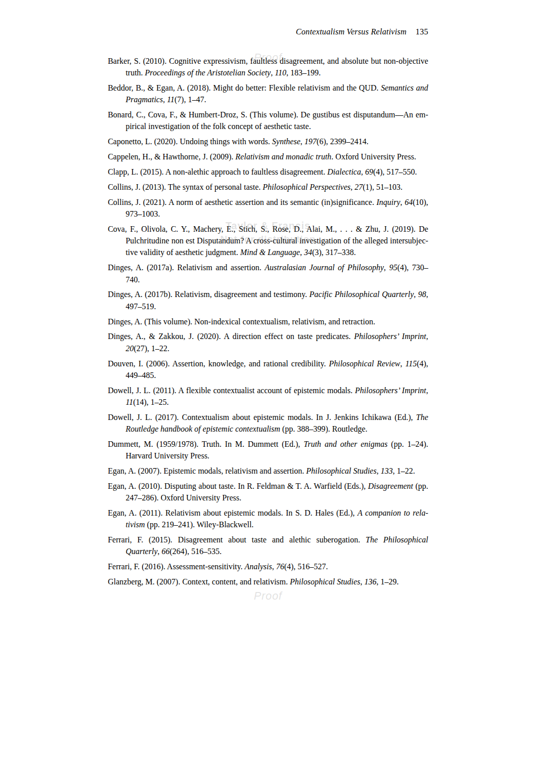Proof
Taylor & Francis
Not for distribution
Proof
Contextualism Versus Relativism 135
Barker, S. (2010). Cognitive expressivism, faultless disagreement, and absolute but non-objective truth. Proceedings of the Aristotelian Society, 110, 183–199.
Beddor, B., & Egan, A. (2018). Might do better: Flexible relativism and the QUD. Semantics and Pragmatics, 11(7), 1–47.
Bonard, C., Cova, F., & Humbert-Droz, S. (This volume). De gustibus est disputandum—An empirical investigation of the folk concept of aesthetic taste.
Caponetto, L. (2020). Undoing things with words. Synthese, 197(6), 2399–2414.
Cappelen, H., & Hawthorne, J. (2009). Relativism and monadic truth. Oxford University Press.
Clapp, L. (2015). A non-alethic approach to faultless disagreement. Dialectica, 69(4), 517–550.
Collins, J. (2013). The syntax of personal taste. Philosophical Perspectives, 27(1), 51–103.
Collins, J. (2021). A norm of aesthetic assertion and its semantic (in)significance. Inquiry, 64(10), 973–1003.
Cova, F., Olivola, C. Y., Machery, E., Stich, S., Rose, D., Alai, M., . . . & Zhu, J. (2019). De Pulchritudine non est Disputandum? A cross-cultural investigation of the alleged intersubjective validity of aesthetic judgment. Mind & Language, 34(3), 317–338.
Dinges, A. (2017a). Relativism and assertion. Australasian Journal of Philosophy, 95(4), 730–740.
Dinges, A. (2017b). Relativism, disagreement and testimony. Pacific Philosophical Quarterly, 98, 497–519.
Dinges, A. (This volume). Non-indexical contextualism, relativism, and retraction.
Dinges, A., & Zakkou, J. (2020). A direction effect on taste predicates. Philosophers’ Imprint, 20(27), 1–22.
Douven, I. (2006). Assertion, knowledge, and rational credibility. Philosophical Review, 115(4), 449–485.
Dowell, J. L. (2011). A flexible contextualist account of epistemic modals. Philosophers’ Imprint, 11(14), 1–25.
Dowell, J. L. (2017). Contextualism about epistemic modals. In J. Jenkins Ichikawa (Ed.), The Routledge handbook of epistemic contextualism (pp. 388–399). Routledge.
Dummett, M. (1959/1978). Truth. In M. Dummett (Ed.), Truth and other enigmas (pp. 1–24). Harvard University Press.
Egan, A. (2007). Epistemic modals, relativism and assertion. Philosophical Studies, 133, 1–22.
Egan, A. (2010). Disputing about taste. In R. Feldman & T. A. Warfield (Eds.), Disagreement (pp. 247–286). Oxford University Press.
Egan, A. (2011). Relativism about epistemic modals. In S. D. Hales (Ed.), A companion to relativism (pp. 219–241). Wiley-Blackwell.
Ferrari, F. (2015). Disagreement about taste and alethic suberogation. The Philosophical Quarterly, 66(264), 516–535.
Ferrari, F. (2016). Assessment-sensitivity. Analysis, 76(4), 516–527.
Glanzberg, M. (2007). Context, content, and relativism. Philosophical Studies, 136, 1–29.